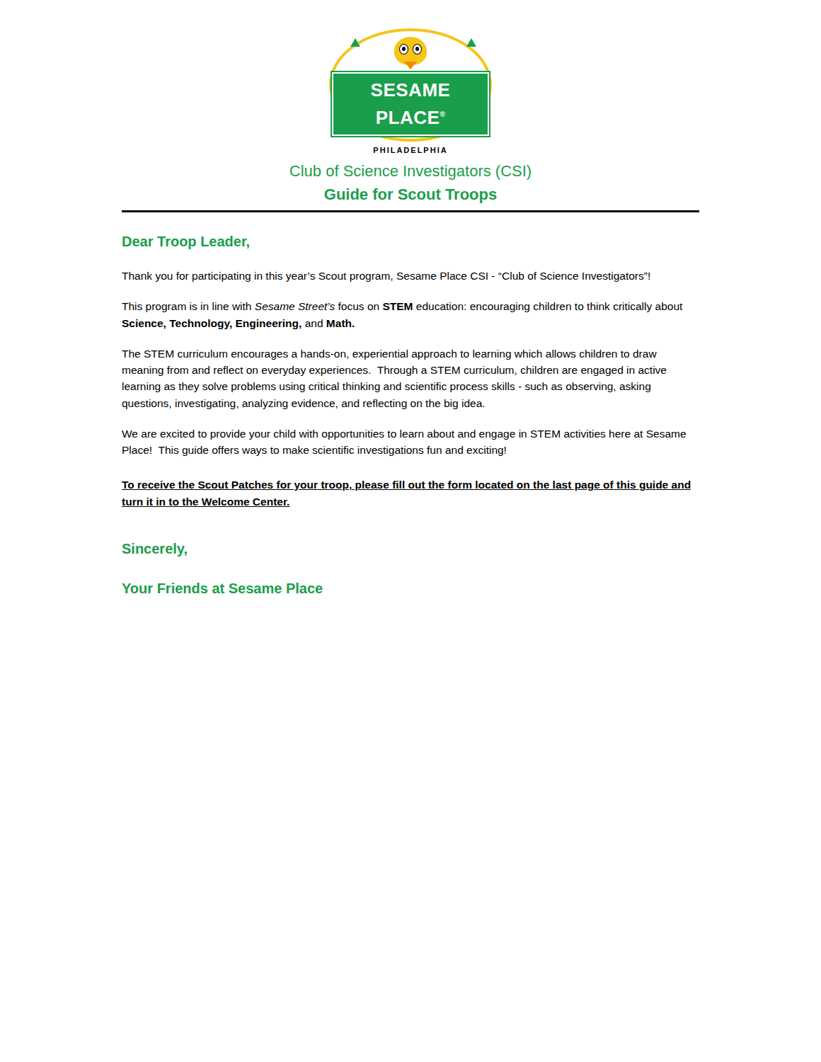SESAME PLACE®
PHILADELPHIA
Club of Science Investigators (CSI)
Guide for Scout Troops
Dear Troop Leader,
Thank you for participating in this year’s Scout program, Sesame Place CSI - “Club of Science Investigators”!
This program is in line with Sesame Street’s focus on STEM education: encouraging children to think critically about Science, Technology, Engineering, and Math.
The STEM curriculum encourages a hands-on, experiential approach to learning which allows children to draw meaning from and reflect on everyday experiences. Through a STEM curriculum, children are engaged in active learning as they solve problems using critical thinking and scientific process skills - such as observing, asking questions, investigating, analyzing evidence, and reflecting on the big idea.
We are excited to provide your child with opportunities to learn about and engage in STEM activities here at Sesame Place! This guide offers ways to make scientific investigations fun and exciting!
To receive the Scout Patches for your troop, please fill out the form located on the last page of this guide and turn it in to the Welcome Center.
Sincerely,
Your Friends at Sesame Place